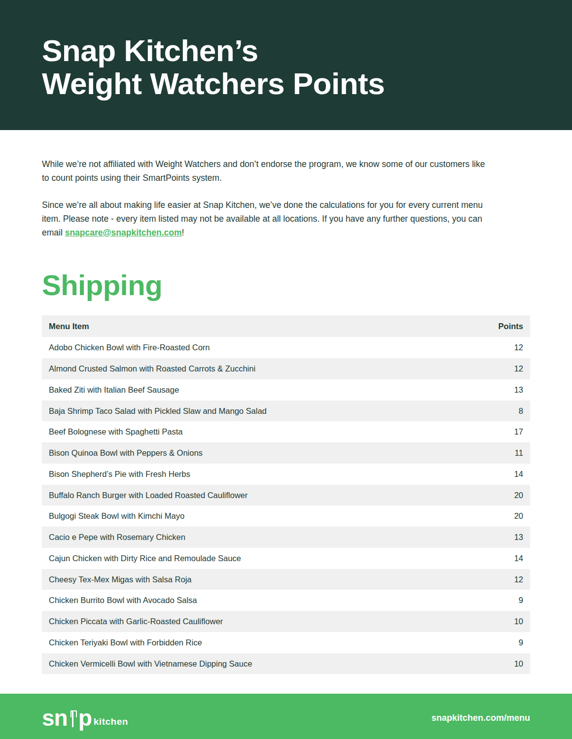Snap Kitchen’s
Weight Watchers Points
While we’re not affiliated with Weight Watchers and don’t endorse the program, we know some of our customers like to count points using their SmartPoints system.
Since we’re all about making life easier at Snap Kitchen, we’ve done the calculations for you for every current menu item. Please note - every item listed may not be available at all locations. If you have any further questions, you can email snapcare@snapkitchen.com!
Shipping
| Menu Item | Points |
| --- | --- |
| Adobo Chicken Bowl with Fire-Roasted Corn | 12 |
| Almond Crusted Salmon with Roasted Carrots & Zucchini | 12 |
| Baked Ziti with Italian Beef Sausage | 13 |
| Baja Shrimp Taco Salad with Pickled Slaw and Mango Salad | 8 |
| Beef Bolognese with Spaghetti Pasta | 17 |
| Bison Quinoa Bowl with Peppers & Onions | 11 |
| Bison Shepherd’s Pie with Fresh Herbs | 14 |
| Buffalo Ranch Burger with Loaded Roasted Cauliflower | 20 |
| Bulgogi Steak Bowl with Kimchi Mayo | 20 |
| Cacio e Pepe with Rosemary Chicken | 13 |
| Cajun Chicken with Dirty Rice and Remoulade Sauce | 14 |
| Cheesy Tex-Mex Migas with Salsa Roja | 12 |
| Chicken Burrito Bowl with Avocado Salsa | 9 |
| Chicken Piccata with Garlic-Roasted Cauliflower | 10 |
| Chicken Teriyaki Bowl with Forbidden Rice | 9 |
| Chicken Vermicelli Bowl with Vietnamese Dipping Sauce | 10 |
sn p kitchen
snapkitchen.com/menu